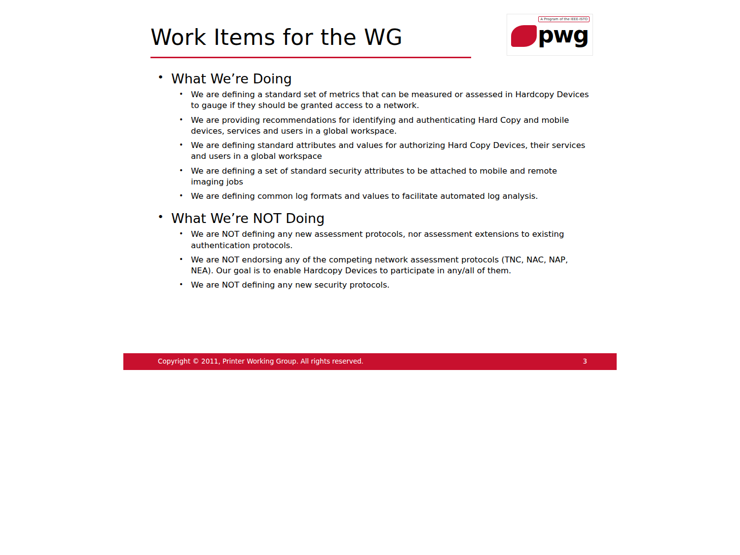A Program of the IEEE-ISTO pwg
Work Items for the WG
What We’re Doing
We are defining a standard set of metrics that can be measured or assessed in Hardcopy Devices to gauge if they should be granted access to a network.
We are providing recommendations for identifying and authenticating Hard Copy and mobile devices, services and users in a global workspace.
We are defining standard attributes and values for authorizing Hard Copy Devices, their services and users in a global workspace
We are defining a set of standard security attributes to be attached to mobile and remote imaging jobs
We are defining common log formats and values to facilitate automated log analysis.
What We’re NOT Doing
We are NOT defining any new assessment protocols, nor assessment extensions to existing authentication protocols.
We are NOT endorsing any of the competing network assessment protocols (TNC, NAC, NAP, NEA). Our goal is to enable Hardcopy Devices to participate in any/all of them.
We are NOT defining any new security protocols.
Copyright © 2011, Printer Working Group. All rights reserved. 3